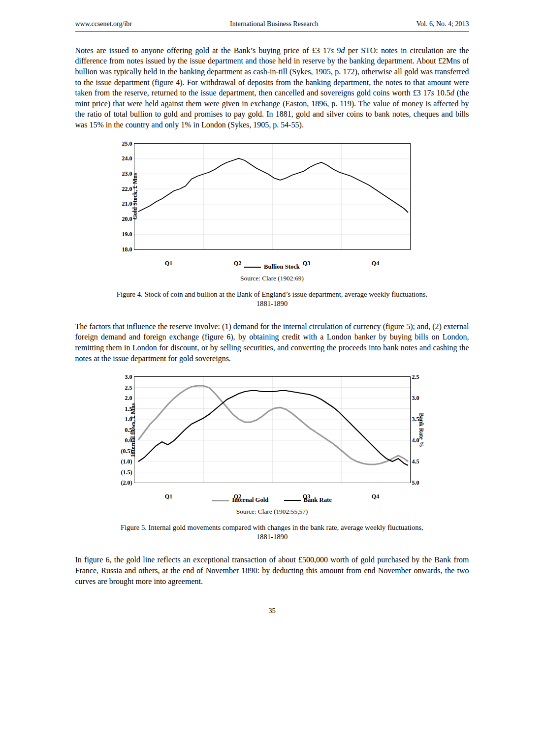www.ccsenet.org/ibr International Business Research Vol. 6, No. 4; 2013
Notes are issued to anyone offering gold at the Bank’s buying price of £3 17s 9d per STO: notes in circulation are the difference from notes issued by the issue department and those held in reserve by the banking department. About £2Mns of bullion was typically held in the banking department as cash-in-till (Sykes, 1905, p. 172), otherwise all gold was transferred to the issue department (figure 4). For withdrawal of deposits from the banking department, the notes to that amount were taken from the reserve, returned to the issue department, then cancelled and sovereigns gold coins worth £3 17s 10.5d (the mint price) that were held against them were given in exchange (Easton, 1896, p. 119). The value of money is affected by the ratio of total bullion to gold and promises to pay gold. In 1881, gold and silver coins to bank notes, cheques and bills was 15% in the country and only 1% in London (Sykes, 1905, p. 54-55).
Gold Stock, £ Mns
25.0 24.0 23.0 22.0 21.0 20.0 19.0 18.0
Q1 Q2 Q3 Q4
Bullion Stock
Source: Clare (1902:69)
Figure 4. Stock of coin and bullion at the Bank of England’s issue department, average weekly fluctuations,
1881-1890
The factors that influence the reserve involve: (1) demand for the internal circulation of currency (figure 5); and, (2) external foreign demand and foreign exchange (figure 6), by obtaining credit with a London banker by buying bills on London, remitting them in London for discount, or by selling securities, and converting the proceeds into bank notes and cashing the notes at the issue department for gold sovereigns.
Internal flows, £ Mns
Bank Rate %
3.0 2.5 2.0 1.5 1.0 0.5 0.0 (0.5) (1.0) (1.5) (2.0)
2.5 3.0 3.5 4.0 4.5 5.0
Q1 Q2 Q3 Q4
Internal Gold Bank Rate
Source: Clare (1902:55,57)
Figure 5. Internal gold movements compared with changes in the bank rate, average weekly fluctuations,
1881-1890
In figure 6, the gold line reflects an exceptional transaction of about £500,000 worth of gold purchased by the Bank from France, Russia and others, at the end of November 1890: by deducting this amount from end November onwards, the two curves are brought more into agreement.
35